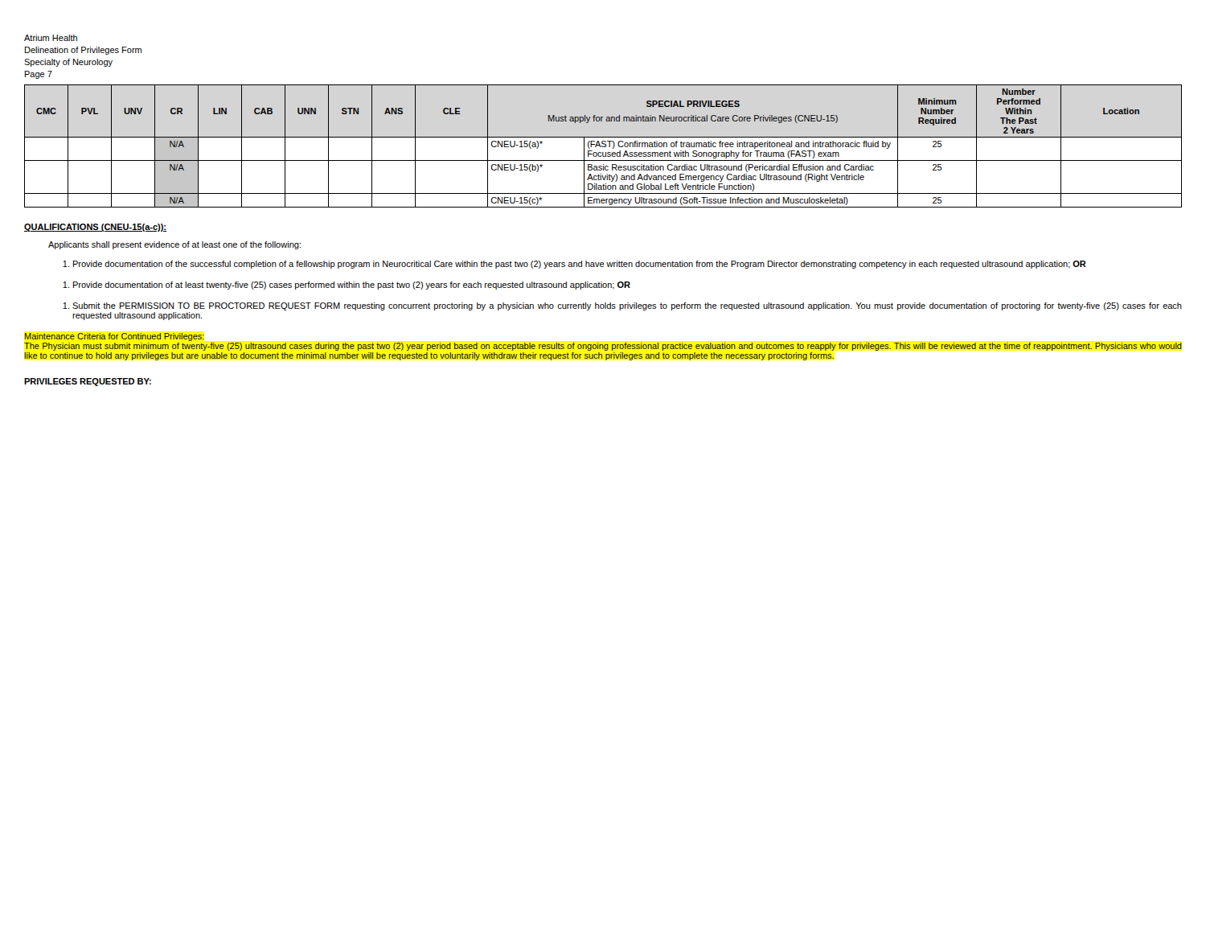Atrium Health
Delineation of Privileges Form
Specialty of Neurology
Page 7
| CMC | PVL | UNV | CR | LIN | CAB | UNN | STN | ANS | CLE | SPECIAL PRIVILEGES Must apply for and maintain Neurocritical Care Core Privileges (CNEU-15) | Minimum Number Required | Number Performed Within The Past 2 Years | Location |
| --- | --- | --- | --- | --- | --- | --- | --- | --- | --- | --- | --- | --- | --- |
| | | | N/A | | | | | | | CNEU-15(a)* | (FAST) Confirmation of traumatic free intraperitoneal and intrathoracic fluid by Focused Assessment with Sonography for Trauma (FAST) exam | 25 | | |
| | | | N/A | | | | | | | CNEU-15(b)* | Basic Resuscitation Cardiac Ultrasound (Pericardial Effusion and Cardiac Activity) and Advanced Emergency Cardiac Ultrasound (Right Ventricle Dilation and Global Left Ventricle Function) | 25 | | |
| | | | N/A | | | | | | | CNEU-15(c)* | Emergency Ultrasound (Soft-Tissue Infection and Musculoskeletal) | 25 | | |
QUALIFICATIONS (CNEU-15(a-c)):
Applicants shall present evidence of at least one of the following:
Provide documentation of the successful completion of a fellowship program in Neurocritical Care within the past two (2) years and have written documentation from the Program Director demonstrating competency in each requested ultrasound application; OR
Provide documentation of at least twenty-five (25) cases performed within the past two (2) years for each requested ultrasound application; OR
Submit the PERMISSION TO BE PROCTORED REQUEST FORM requesting concurrent proctoring by a physician who currently holds privileges to perform the requested ultrasound application. You must provide documentation of proctoring for twenty-five (25) cases for each requested ultrasound application.
Maintenance Criteria for Continued Privileges:
The Physician must submit minimum of twenty-five (25) ultrasound cases during the past two (2) year period based on acceptable results of ongoing professional practice evaluation and outcomes to reapply for privileges. This will be reviewed at the time of reappointment. Physicians who would like to continue to hold any privileges but are unable to document the minimal number will be requested to voluntarily withdraw their request for such privileges and to complete the necessary proctoring forms.
PRIVILEGES REQUESTED BY: